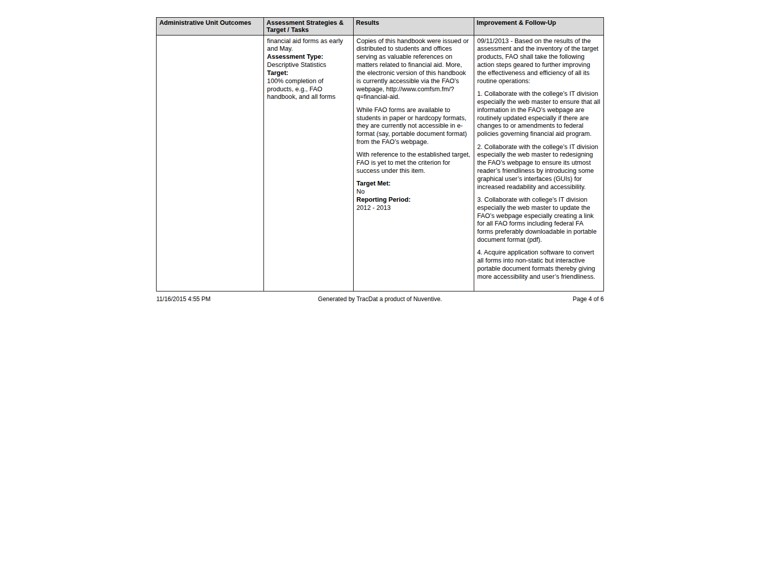| Administrative Unit Outcomes | Assessment Strategies & Target / Tasks | Results | Improvement & Follow-Up |
| --- | --- | --- | --- |
| | financial aid forms as early and May. Assessment Type: Descriptive Statistics Target: 100% completion of products, e.g., FAO handbook, and all forms | Copies of this handbook were issued or distributed to students and offices serving as valuable references on matters related to financial aid. More, the electronic version of this handbook is currently accessible via the FAO’s webpage, http://www.comfsm.fm/?q=financial-aid. While FAO forms are available to students in paper or hardcopy formats, they are currently not accessible in e-format (say, portable document format) from the FAO’s webpage. With reference to the established target, FAO is yet to met the criterion for success under this item. Target Met: No Reporting Period: 2012 - 2013 | 09/11/2013 - Based on the results of the assessment and the inventory of the target products, FAO shall take the following action steps geared to further improving the effectiveness and efficiency of all its routine operations: 1. Collaborate with the college’s IT division especially the web master to ensure that all information in the FAO’s webpage are routinely updated especially if there are changes to or amendments to federal policies governing financial aid program. 2. Collaborate with the college’s IT division especially the web master to redesigning the FAO’s webpage to ensure its utmost reader’s friendliness by introducing some graphical user’s interfaces (GUIs) for increased readability and accessibility. 3. Collaborate with college’s IT division especially the web master to update the FAO’s webpage especially creating a link for all FAO forms including federal FA forms preferably downloadable in portable document format (pdf). 4. Acquire application software to convert all forms into non-static but interactive portable document formats thereby giving more accessibility and user’s friendliness. |
11/16/2015 4:55 PM
Generated by TracDat a product of Nuventive.
Page 4 of 6